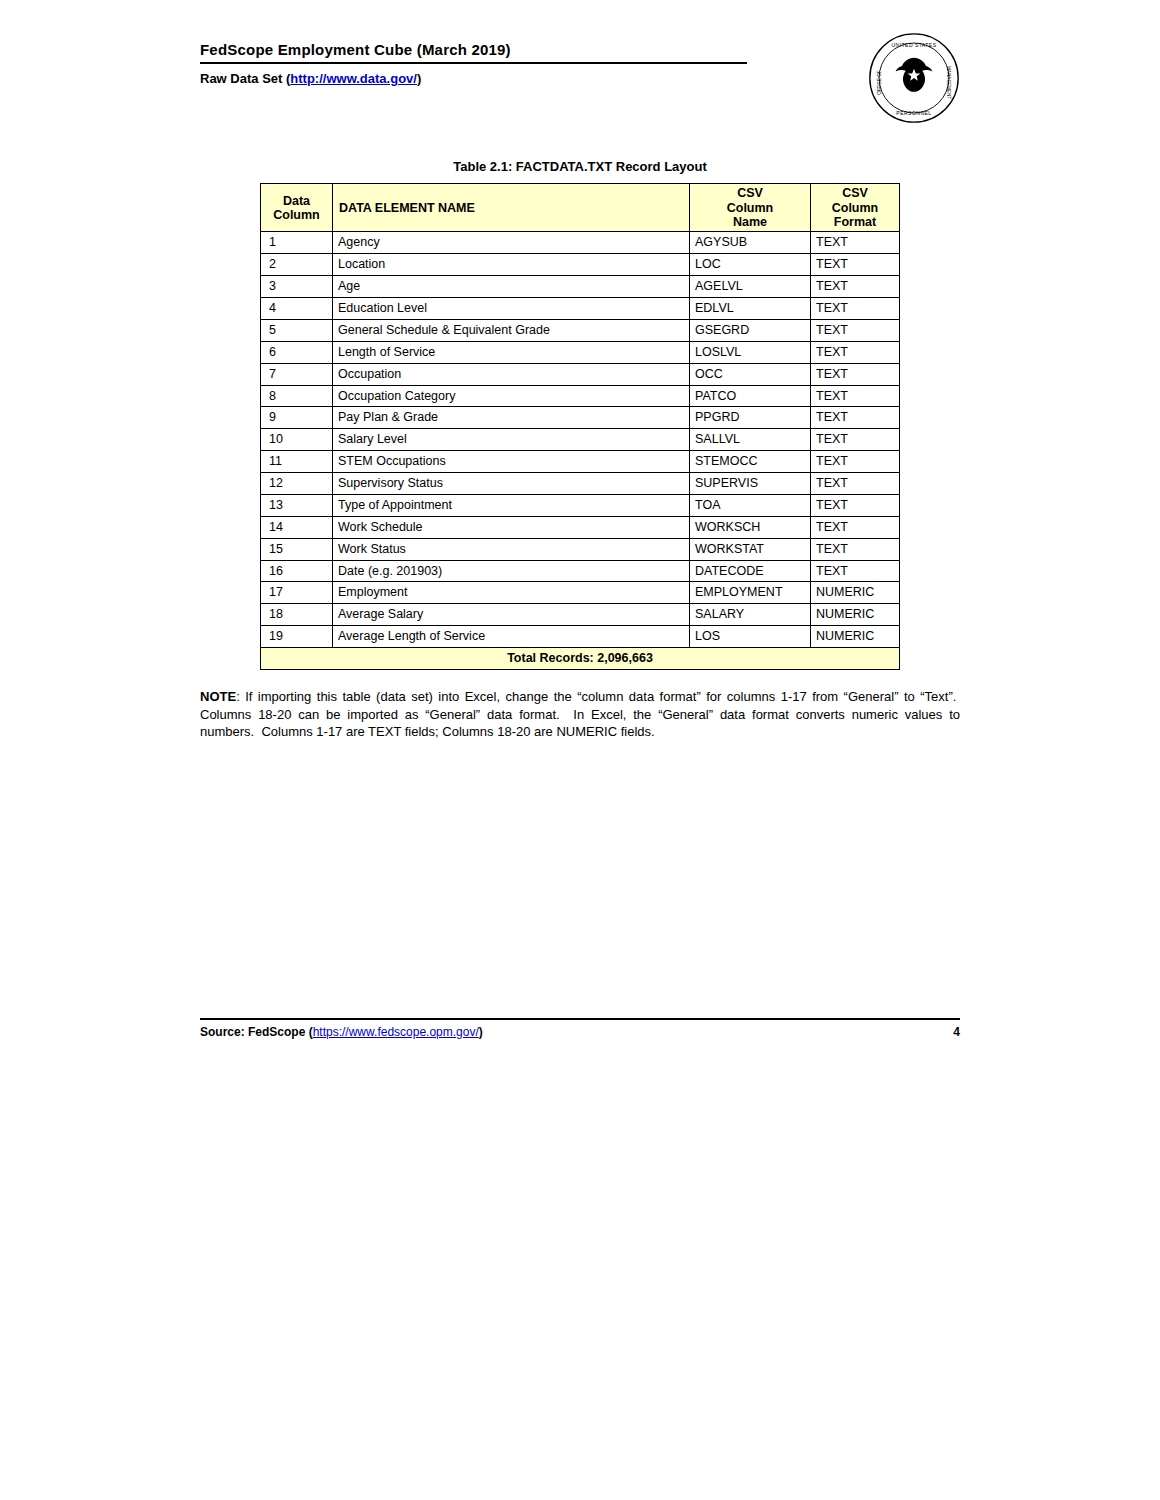FedScope Employment Cube (March 2019)
Raw Data Set (http://www.data.gov/)
UNITED STATES PERSONNEL OFFICE OF MANAGEMENT
Table 2.1: FACTDATA.TXT Record Layout
| Data Column | DATA ELEMENT NAME | CSV Column Name | CSV Column Format |
| --- | --- | --- | --- |
| 1 | Agency | AGYSUB | TEXT |
| 2 | Location | LOC | TEXT |
| 3 | Age | AGELVL | TEXT |
| 4 | Education Level | EDLVL | TEXT |
| 5 | General Schedule & Equivalent Grade | GSEGRD | TEXT |
| 6 | Length of Service | LOSLVL | TEXT |
| 7 | Occupation | OCC | TEXT |
| 8 | Occupation Category | PATCO | TEXT |
| 9 | Pay Plan & Grade | PPGRD | TEXT |
| 10 | Salary Level | SALLVL | TEXT |
| 11 | STEM Occupations | STEMOCC | TEXT |
| 12 | Supervisory Status | SUPERVIS | TEXT |
| 13 | Type of Appointment | TOA | TEXT |
| 14 | Work Schedule | WORKSCH | TEXT |
| 15 | Work Status | WORKSTAT | TEXT |
| 16 | Date (e.g. 201903) | DATECODE | TEXT |
| 17 | Employment | EMPLOYMENT | NUMERIC |
| 18 | Average Salary | SALARY | NUMERIC |
| 19 | Average Length of Service | LOS | NUMERIC |
| Total Records: 2,096,663 |
NOTE: If importing this table (data set) into Excel, change the “column data format” for columns 1-17 from “General” to “Text”. Columns 18-20 can be imported as “General” data format. In Excel, the “General” data format converts numeric values to numbers. Columns 1-17 are TEXT fields; Columns 18-20 are NUMERIC fields.
Source: FedScope (https://www.fedscope.opm.gov/) 4